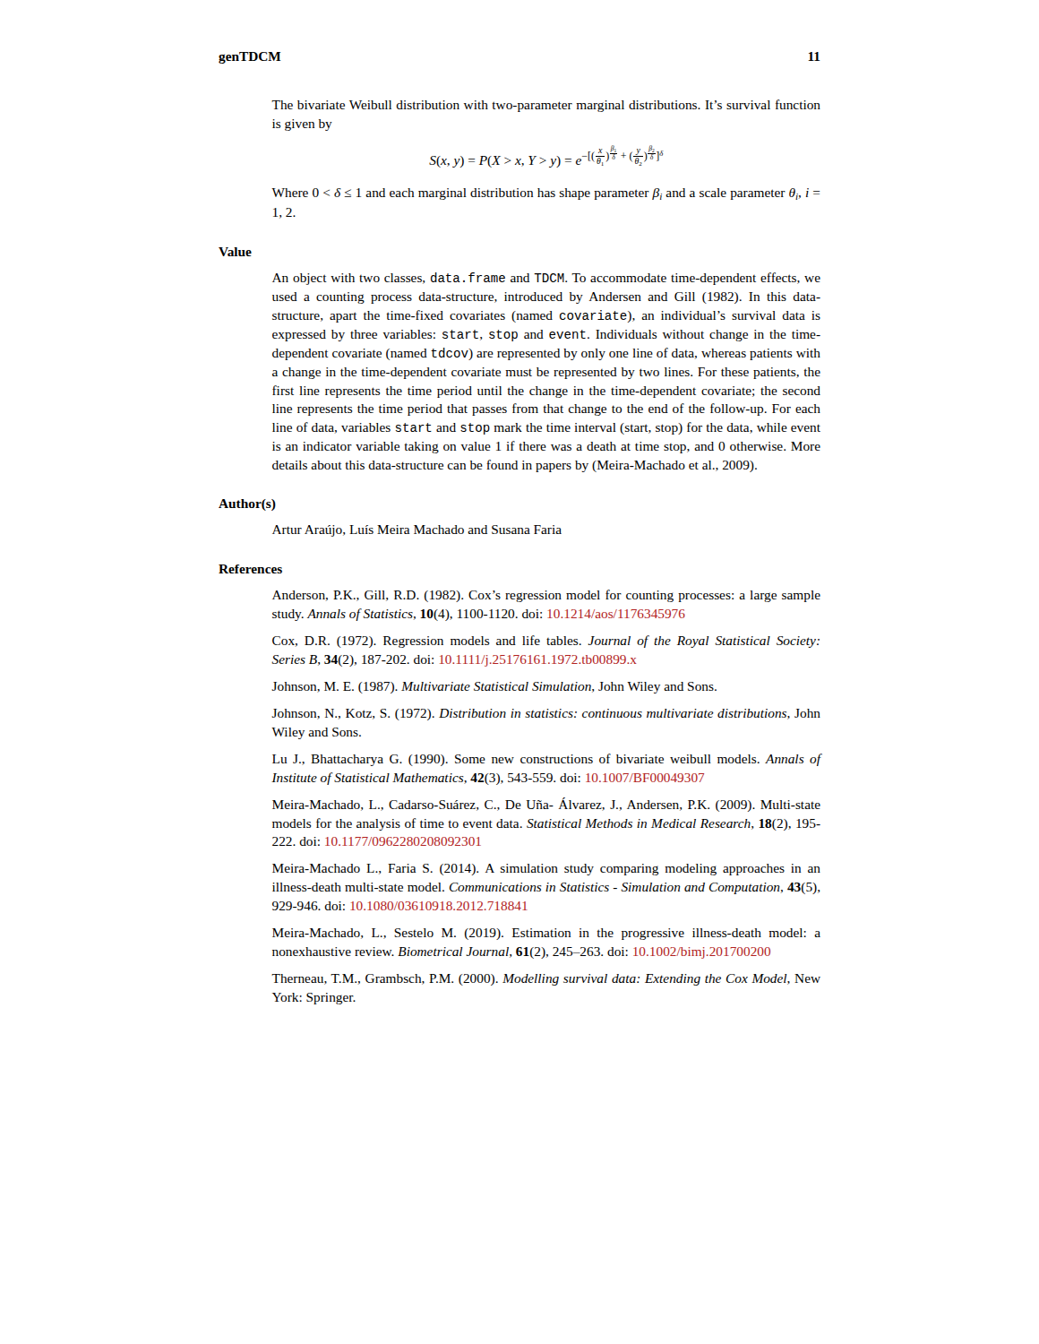genTDCM 11
The bivariate Weibull distribution with two-parameter marginal distributions. It’s survival function is given by
S(x, y) = P(X > x, Y > y) = e−[(xθ1)β1 δ + (yθ2)β2 δ]δ
Where 0 < δ ≤ 1 and each marginal distribution has shape parameter βi and a scale parameter θi, i = 1, 2.
Value
An object with two classes, data.frame and TDCM. To accommodate time-dependent effects, we used a counting process data-structure, introduced by Andersen and Gill (1982). In this data-structure, apart the time-fixed covariates (named covariate), an individual’s survival data is expressed by three variables: start, stop and event. Individuals without change in the time-dependent covariate (named tdcov) are represented by only one line of data, whereas patients with a change in the time-dependent covariate must be represented by two lines. For these patients, the first line represents the time period until the change in the time-dependent covariate; the second line represents the time period that passes from that change to the end of the follow-up. For each line of data, variables start and stop mark the time interval (start, stop) for the data, while event is an indicator variable taking on value 1 if there was a death at time stop, and 0 otherwise. More details about this data-structure can be found in papers by (Meira-Machado et al., 2009).
Author(s)
Artur Araújo, Luís Meira Machado and Susana Faria
References
Anderson, P.K., Gill, R.D. (1982). Cox’s regression model for counting processes: a large sample study. Annals of Statistics, 10(4), 1100-1120. doi: 10.1214/aos/1176345976
Cox, D.R. (1972). Regression models and life tables. Journal of the Royal Statistical Society: Series B, 34(2), 187-202. doi: 10.1111/j.25176161.1972.tb00899.x
Johnson, M. E. (1987). Multivariate Statistical Simulation, John Wiley and Sons.
Johnson, N., Kotz, S. (1972). Distribution in statistics: continuous multivariate distributions, John Wiley and Sons.
Lu J., Bhattacharya G. (1990). Some new constructions of bivariate weibull models. Annals of Institute of Statistical Mathematics, 42(3), 543-559. doi: 10.1007/BF00049307
Meira-Machado, L., Cadarso-Suárez, C., De Uña- Álvarez, J., Andersen, P.K. (2009). Multi-state models for the analysis of time to event data. Statistical Methods in Medical Research, 18(2), 195-222. doi: 10.1177/0962280208092301
Meira-Machado L., Faria S. (2014). A simulation study comparing modeling approaches in an illness-death multi-state model. Communications in Statistics - Simulation and Computation, 43(5), 929-946. doi: 10.1080/03610918.2012.718841
Meira-Machado, L., Sestelo M. (2019). Estimation in the progressive illness-death model: a nonexhaustive review. Biometrical Journal, 61(2), 245–263. doi: 10.1002/bimj.201700200
Therneau, T.M., Grambsch, P.M. (2000). Modelling survival data: Extending the Cox Model, New York: Springer.